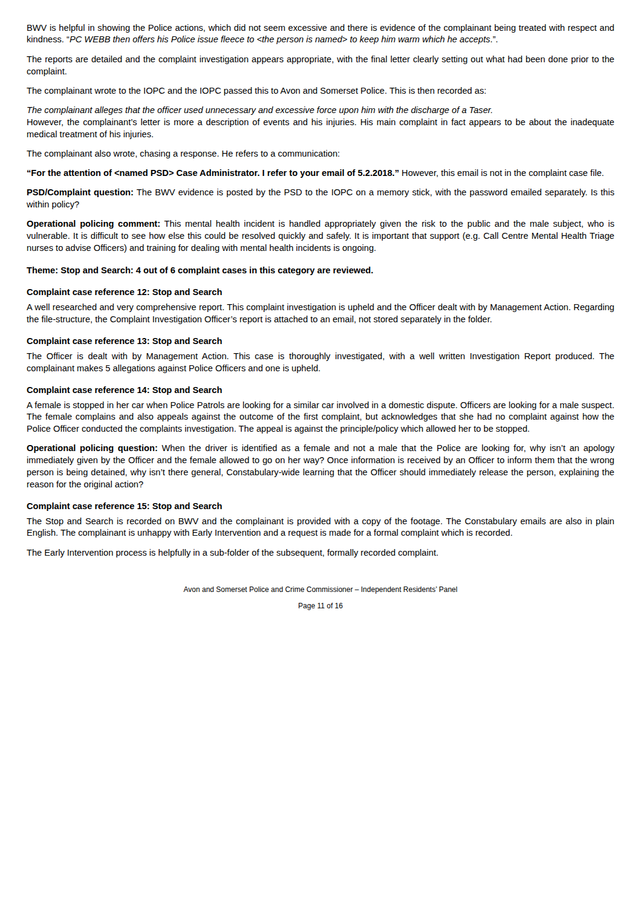BWV is helpful in showing the Police actions, which did not seem excessive and there is evidence of the complainant being treated with respect and kindness. “PC WEBB then offers his Police issue fleece to <the person is named> to keep him warm which he accepts.”.
The reports are detailed and the complaint investigation appears appropriate, with the final letter clearly setting out what had been done prior to the complaint.
The complainant wrote to the IOPC and the IOPC passed this to Avon and Somerset Police. This is then recorded as:
The complainant alleges that the officer used unnecessary and excessive force upon him with the discharge of a Taser.
However, the complainant’s letter is more a description of events and his injuries. His main complaint in fact appears to be about the inadequate medical treatment of his injuries.
The complainant also wrote, chasing a response. He refers to a communication:
“For the attention of <named PSD> Case Administrator. I refer to your email of 5.2.2018.” However, this email is not in the complaint case file.
PSD/Complaint question: The BWV evidence is posted by the PSD to the IOPC on a memory stick, with the password emailed separately. Is this within policy?
Operational policing comment: This mental health incident is handled appropriately given the risk to the public and the male subject, who is vulnerable. It is difficult to see how else this could be resolved quickly and safely. It is important that support (e.g. Call Centre Mental Health Triage nurses to advise Officers) and training for dealing with mental health incidents is ongoing.
Theme: Stop and Search: 4 out of 6 complaint cases in this category are reviewed.
Complaint case reference 12: Stop and Search
A well researched and very comprehensive report. This complaint investigation is upheld and the Officer dealt with by Management Action. Regarding the file-structure, the Complaint Investigation Officer’s report is attached to an email, not stored separately in the folder.
Complaint case reference 13: Stop and Search
The Officer is dealt with by Management Action. This case is thoroughly investigated, with a well written Investigation Report produced. The complainant makes 5 allegations against Police Officers and one is upheld.
Complaint case reference 14: Stop and Search
A female is stopped in her car when Police Patrols are looking for a similar car involved in a domestic dispute. Officers are looking for a male suspect. The female complains and also appeals against the outcome of the first complaint, but acknowledges that she had no complaint against how the Police Officer conducted the complaints investigation. The appeal is against the principle/policy which allowed her to be stopped.
Operational policing question: When the driver is identified as a female and not a male that the Police are looking for, why isn’t an apology immediately given by the Officer and the female allowed to go on her way? Once information is received by an Officer to inform them that the wrong person is being detained, why isn’t there general, Constabulary-wide learning that the Officer should immediately release the person, explaining the reason for the original action?
Complaint case reference 15: Stop and Search
The Stop and Search is recorded on BWV and the complainant is provided with a copy of the footage. The Constabulary emails are also in plain English. The complainant is unhappy with Early Intervention and a request is made for a formal complaint which is recorded.
The Early Intervention process is helpfully in a sub-folder of the subsequent, formally recorded complaint.
Avon and Somerset Police and Crime Commissioner – Independent Residents’ Panel
Page 11 of 16